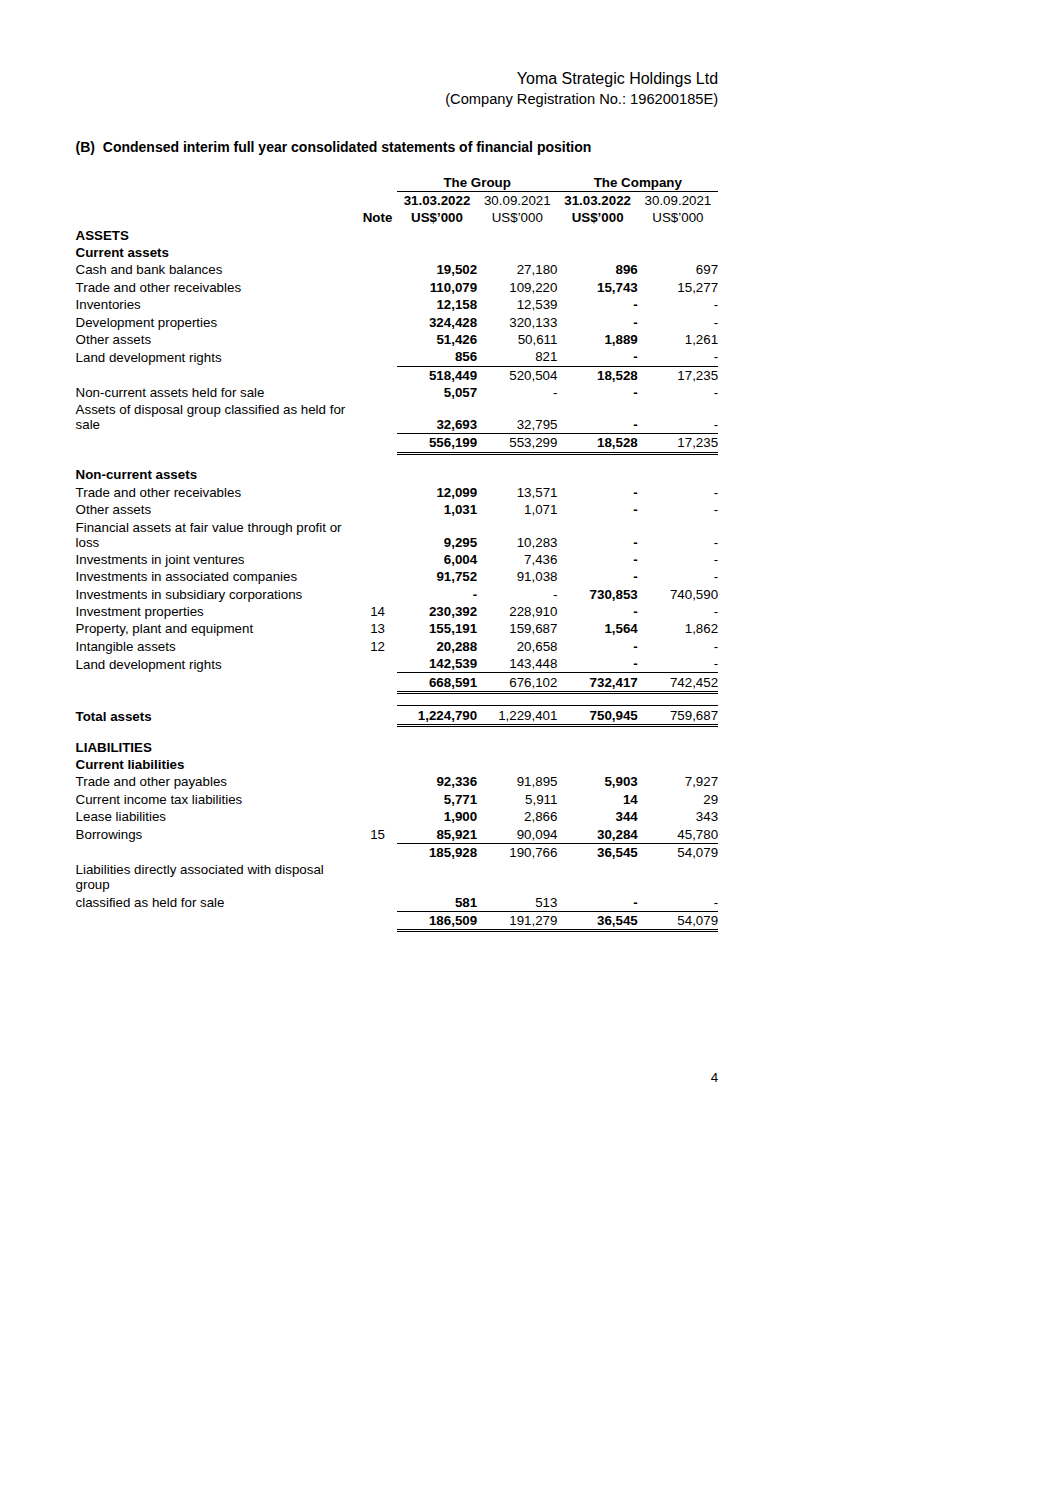Yoma Strategic Holdings Ltd
(Company Registration No.: 196200185E)
(B) Condensed interim full year consolidated statements of financial position
| | | The Group | The Company |
| --- | --- | --- | --- |
| | | 31.03.2022 | 30.09.2021 | 31.03.2022 | 30.09.2021 |
| | Note | US$’000 | US$’000 | US$’000 | US$’000 |
| ASSETS | | | | | |
| Current assets | | | | | |
| Cash and bank balances | | 19,502 | 27,180 | 896 | 697 |
| Trade and other receivables | | 110,079 | 109,220 | 15,743 | 15,277 |
| Inventories | | 12,158 | 12,539 | - | - |
| Development properties | | 324,428 | 320,133 | - | - |
| Other assets | | 51,426 | 50,611 | 1,889 | 1,261 |
| Land development rights | | 856 | 821 | - | - |
| | | 518,449 | 520,504 | 18,528 | 17,235 |
| Non-current assets held for sale | | 5,057 | - | - | - |
| Assets of disposal group classified as held for sale | | 32,693 | 32,795 | - | - |
| | | 556,199 | 553,299 | 18,528 | 17,235 |
| Non-current assets | | | | | |
| Trade and other receivables | | 12,099 | 13,571 | - | - |
| Other assets | | 1,031 | 1,071 | - | - |
| Financial assets at fair value through profit or loss | | 9,295 | 10,283 | - | - |
| Investments in joint ventures | | 6,004 | 7,436 | - | - |
| Investments in associated companies | | 91,752 | 91,038 | - | - |
| Investments in subsidiary corporations | | - | - | 730,853 | 740,590 |
| Investment properties | 14 | 230,392 | 228,910 | - | - |
| Property, plant and equipment | 13 | 155,191 | 159,687 | 1,564 | 1,862 |
| Intangible assets | 12 | 20,288 | 20,658 | - | - |
| Land development rights | | 142,539 | 143,448 | - | - |
| | | 668,591 | 676,102 | 732,417 | 742,452 |
| Total assets | | 1,224,790 | 1,229,401 | 750,945 | 759,687 |
| LIABILITIES | | | | | |
| Current liabilities | | | | | |
| Trade and other payables | | 92,336 | 91,895 | 5,903 | 7,927 |
| Current income tax liabilities | | 5,771 | 5,911 | 14 | 29 |
| Lease liabilities | | 1,900 | 2,866 | 344 | 343 |
| Borrowings | 15 | 85,921 | 90,094 | 30,284 | 45,780 |
| | | 185,928 | 190,766 | 36,545 | 54,079 |
| Liabilities directly associated with disposal group | | | | | |
| classified as held for sale | | 581 | 513 | - | - |
| | | 186,509 | 191,279 | 36,545 | 54,079 |
4